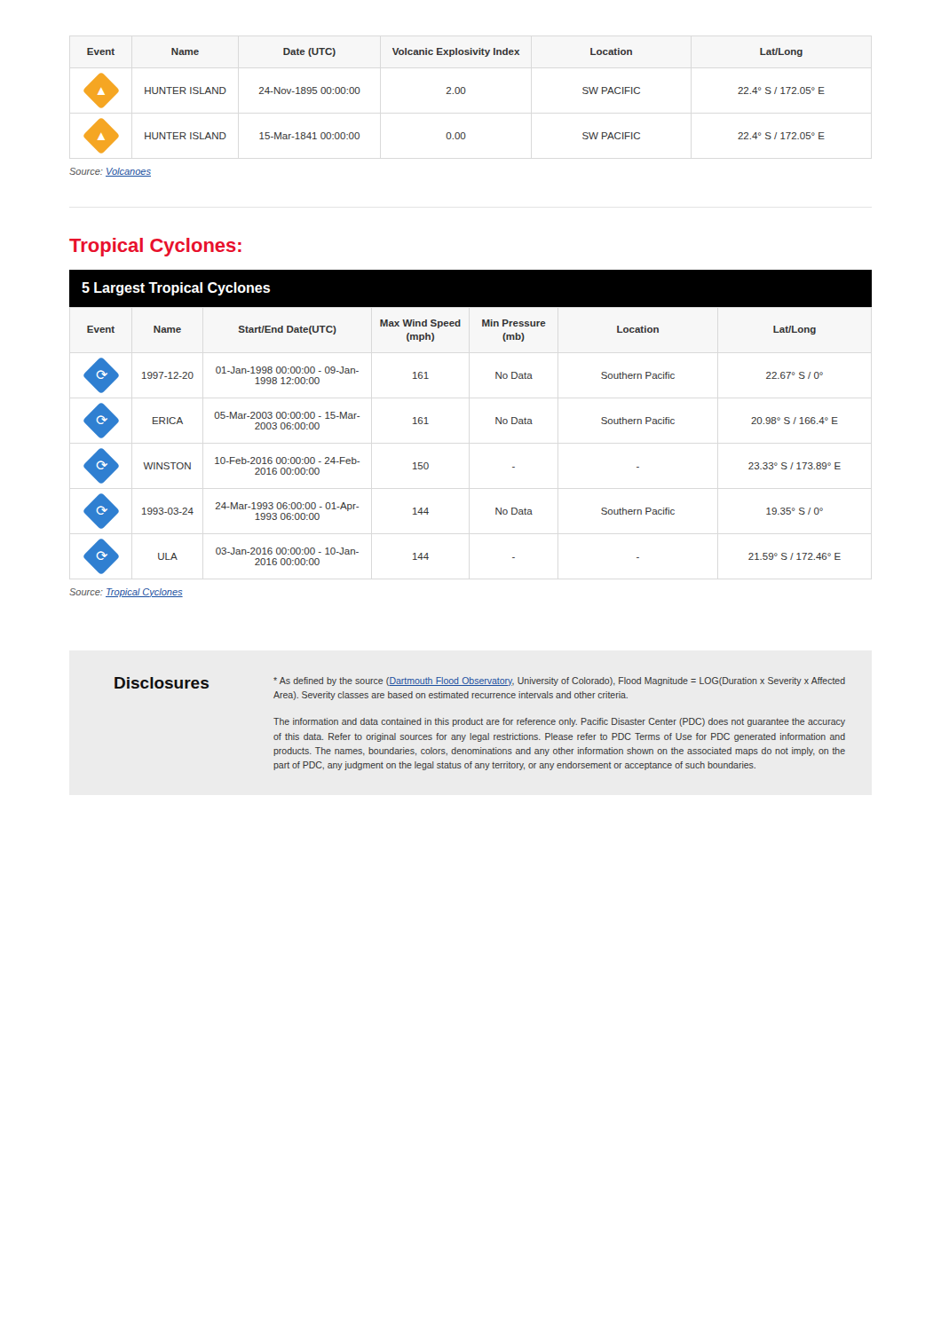| Event | Name | Date (UTC) | Volcanic Explosivity Index | Location | Lat/Long |
| --- | --- | --- | --- | --- | --- |
| ▲ | HUNTER ISLAND | 24-Nov-1895 00:00:00 | 2.00 | SW PACIFIC | 22.4° S / 172.05° E |
| ▲ | HUNTER ISLAND | 15-Mar-1841 00:00:00 | 0.00 | SW PACIFIC | 22.4° S / 172.05° E |
Source: Volcanoes
Tropical Cyclones:
5 Largest Tropical Cyclones
| Event | Name | Start/End Date(UTC) | Max Wind Speed (mph) | Min Pressure (mb) | Location | Lat/Long |
| --- | --- | --- | --- | --- | --- | --- |
| ⟳ | 1997-12-20 | 01-Jan-1998 00:00:00 - 09-Jan-1998 12:00:00 | 161 | No Data | Southern Pacific | 22.67° S / 0° |
| ⟳ | ERICA | 05-Mar-2003 00:00:00 - 15-Mar-2003 06:00:00 | 161 | No Data | Southern Pacific | 20.98° S / 166.4° E |
| ⟳ | WINSTON | 10-Feb-2016 00:00:00 - 24-Feb-2016 00:00:00 | 150 | - | - | 23.33° S / 173.89° E |
| ⟳ | 1993-03-24 | 24-Mar-1993 06:00:00 - 01-Apr-1993 06:00:00 | 144 | No Data | Southern Pacific | 19.35° S / 0° |
| ⟳ | ULA | 03-Jan-2016 00:00:00 - 10-Jan-2016 00:00:00 | 144 | - | - | 21.59° S / 172.46° E |
Source: Tropical Cyclones
Disclosures
* As defined by the source (Dartmouth Flood Observatory, University of Colorado), Flood Magnitude = LOG(Duration x Severity x Affected Area). Severity classes are based on estimated recurrence intervals and other criteria.
The information and data contained in this product are for reference only. Pacific Disaster Center (PDC) does not guarantee the accuracy of this data. Refer to original sources for any legal restrictions. Please refer to PDC Terms of Use for PDC generated information and products. The names, boundaries, colors, denominations and any other information shown on the associated maps do not imply, on the part of PDC, any judgment on the legal status of any territory, or any endorsement or acceptance of such boundaries.